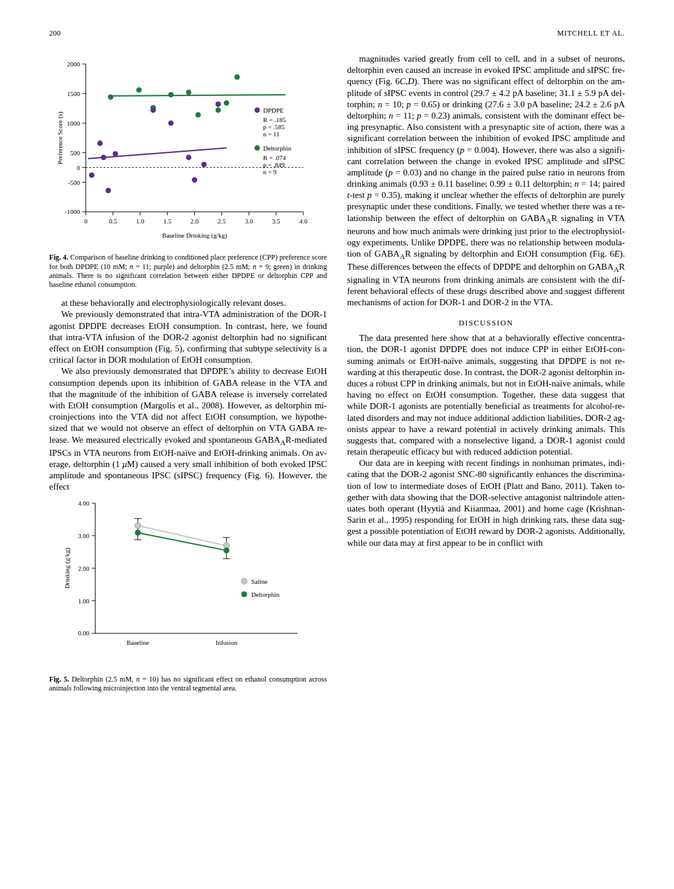200
MITCHELL ET AL.
2000 1500 1000 500 0 -500 -1000 0 0.5 1.0 1.5 2.0 2.5 3.0 3.5 4.0 Baseline Drinking (g/kg) Preference Score (s) DPDPE R = .185 p = .585 n = 11 Deltorphin R = .074 p = .849 n = 9
Fig. 4. Comparison of baseline drinking to conditioned place preference (CPP) preference score for both DPDPE (10 mM; n = 11; purple) and deltorphin (2.5 mM; n = 9; green) in drinking animals. There is no significant correlation between either DPDPE or deltorphin CPP and baseline ethanol consumption.
at these behaviorally and electrophysiologically relevant doses.
We previously demonstrated that intra-VTA administration of the DOR-1 agonist DPDPE decreases EtOH consumption. In contrast, here, we found that intra-VTA infusion of the DOR-2 agonist deltorphin had no significant effect on EtOH consumption (Fig. 5), confirming that subtype selectivity is a critical factor in DOR modulation of EtOH consumption.
We also previously demonstrated that DPDPE’s ability to decrease EtOH consumption depends upon its inhibition of GABA release in the VTA and that the magnitude of the inhibition of GABA release is inversely correlated with EtOH consumption (Margolis et al., 2008). However, as deltorphin microinjections into the VTA did not affect EtOH consumption, we hypothesized that we would not observe an effect of deltorphin on VTA GABA release. We measured electrically evoked and spontaneous GABAAR-mediated IPSCs in VTA neurons from EtOH-naïve and EtOH-drinking animals. On average, deltorphin (1 μ M) caused a very small inhibition of both evoked IPSC amplitude and spontaneous IPSC (sIPSC) frequency (Fig. 6). However, the effect
4.00 3.00 2.00 1.00 0.00 Baseline Infusion Drinking (g/kg) Saline Deltorphin
Fig. 5. Deltorphin (2.5 mM, n = 10) has no significant effect on ethanol consumption across animals following microinjection into the ventral tegmental area.
magnitudes varied greatly from cell to cell, and in a subset of neurons, deltorphin even caused an increase in evoked IPSC amplitude and sIPSC frequency (Fig. 6C,D). There was no significant effect of deltorphin on the amplitude of sIPSC events in control (29.7 ± 4.2 pA baseline; 31.1 ± 5.9 pA deltorphin; n = 10; p = 0.65) or drinking (27.6 ± 3.0 pA baseline; 24.2 ± 2.6 pA deltorphin; n = 11; p = 0.23) animals, consistent with the dominant effect being presynaptic. Also consistent with a presynaptic site of action, there was a significant correlation between the inhibition of evoked IPSC amplitude and inhibition of sIPSC frequency (p = 0.004). However, there was also a significant correlation between the change in evoked IPSC amplitude and sIPSC amplitude (p = 0.03) and no change in the paired pulse ratio in neurons from drinking animals (0.93 ± 0.11 baseline; 0.99 ± 0.11 deltorphin; n = 14; paired t-test p = 0.35), making it unclear whether the effects of deltorphin are purely presynaptic under these conditions. Finally, we tested whether there was a relationship between the effect of deltorphin on GABAAR signaling in VTA neurons and how much animals were drinking just prior to the electrophysiology experiments. Unlike DPDPE, there was no relationship between modulation of GABAAR signaling by deltorphin and EtOH consumption (Fig. 6E). These differences between the effects of DPDPE and deltorphin on GABAAR signaling in VTA neurons from drinking animals are consistent with the different behavioral effects of these drugs described above and suggest different mechanisms of action for DOR-1 and DOR-2 in the VTA.
DISCUSSION
The data presented here show that at a behaviorally effective concentration, the DOR-1 agonist DPDPE does not induce CPP in either EtOH-consuming animals or EtOH-naïve animals, suggesting that DPDPE is not rewarding at this therapeutic dose. In contrast, the DOR-2 agonist deltorphin induces a robust CPP in drinking animals, but not in EtOH-naïve animals, while having no effect on EtOH consumption. Together, these data suggest that while DOR-1 agonists are potentially beneficial as treatments for alcohol-related disorders and may not induce additional addiction liabilities, DOR-2 agonists appear to have a reward potential in actively drinking animals. This suggests that, compared with a nonselective ligand, a DOR-1 agonist could retain therapeutic efficacy but with reduced addiction potential.
Our data are in keeping with recent findings in nonhuman primates, indicating that the DOR-2 agonist SNC-80 significantly enhances the discrimination of low to intermediate doses of EtOH (Platt and Bano, 2011). Taken together with data showing that the DOR-selective antagonist naltrindole attenuates both operant (Hyytiä and Kiianmaa, 2001) and home cage (Krishnan-Sarin et al., 1995) responding for EtOH in high drinking rats, these data suggest a possible potentiation of EtOH reward by DOR-2 agonists. Additionally, while our data may at first appear to be in conflict with